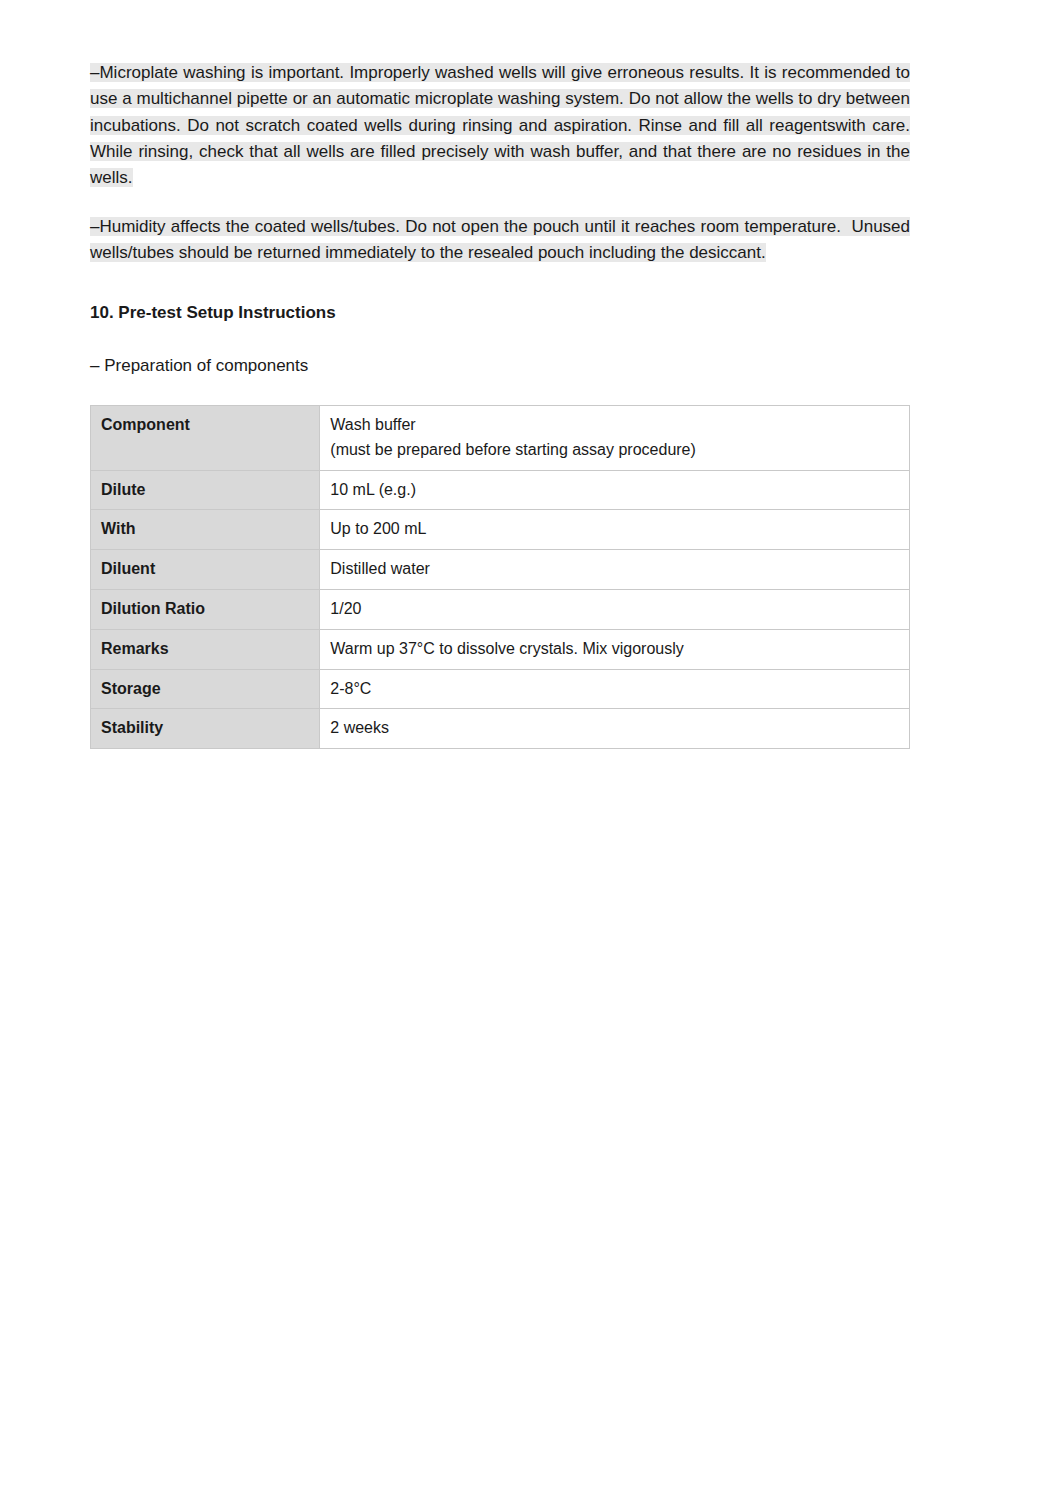–Microplate washing is important. Improperly washed wells will give erroneous results. It is recommended to use a multichannel pipette or an automatic microplate washing system. Do not allow the wells to dry between incubations. Do not scratch coated wells during rinsing and aspiration. Rinse and fill all reagentswith care. While rinsing, check that all wells are filled precisely with wash buffer, and that there are no residues in the wells.
–Humidity affects the coated wells/tubes. Do not open the pouch until it reaches room temperature. Unused wells/tubes should be returned immediately to the resealed pouch including the desiccant.
10. Pre-test Setup Instructions
– Preparation of components
| Component | Wash buffer (must be prepared before starting assay procedure) |
| Dilute | 10 mL (e.g.) |
| With | Up to 200 mL |
| Diluent | Distilled water |
| Dilution Ratio | 1/20 |
| Remarks | Warm up 37°C to dissolve crystals. Mix vigorously |
| Storage | 2-8°C |
| Stability | 2 weeks |